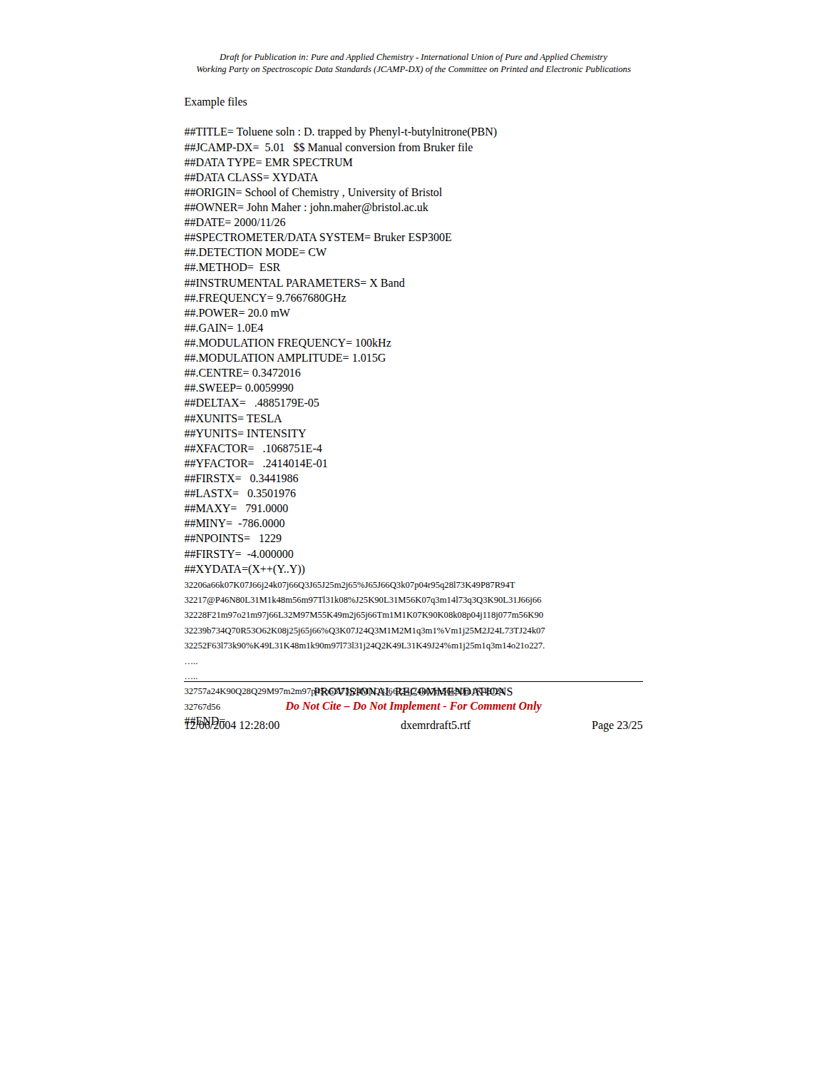Draft for Publication in: Pure and Applied Chemistry - International Union of Pure and Applied Chemistry
Working Party on Spectroscopic Data Standards (JCAMP-DX) of the Committee on Printed and Electronic Publications
Example files
##TITLE= Toluene soln : D. trapped by Phenyl-t-butylnitrone(PBN)
##JCAMP-DX=  5.01   $$ Manual conversion from Bruker file
##DATA TYPE= EMR SPECTRUM
##DATA CLASS= XYDATA
##ORIGIN= School of Chemistry , University of Bristol
##OWNER= John Maher : john.maher@bristol.ac.uk
##DATE= 2000/11/26
##SPECTROMETER/DATA SYSTEM= Bruker ESP300E
##.DETECTION MODE= CW
##.METHOD=  ESR
##INSTRUMENTAL PARAMETERS= X Band
##.FREQUENCY= 9.7667680GHz
##.POWER= 20.0 mW
##.GAIN= 1.0E4
##.MODULATION FREQUENCY= 100kHz
##.MODULATION AMPLITUDE= 1.015G
##.CENTRE= 0.3472016
##.SWEEP= 0.0059990
##DELTAX=   .4885179E-05
##XUNITS= TESLA
##YUNITS= INTENSITY
##XFACTOR=   .1068751E-4
##YFACTOR=   .2414014E-01
##FIRSTX=   0.3441986
##LASTX=   0.3501976
##MAXY=   791.0000
##MINY=  -786.0000
##NPOINTS=   1229
##FIRSTY=  -4.000000
##XYDATA=(X++(Y..Y))
32206a66k07K07J66j24k07j66Q3J65J25m2j65%J65J66Q3k07p04r95q28l73K49P87R94T
32217@P46N80L31M1k48m56m97Tl31k08%J25K90L31M56K07q3m14l73q3Q3K90L31J66j66
32228F21m97o21m97j66L32M97M55K49m2j65j66Tm1M1K07K90K08k08p04j118j077m56K90
32239b734Q70R53O62K08j25j65j66%Q3K07J24Q3M1M2M1q3m1%Vm1j25M2J24L73TJ24k07
32252F63l73k90%K49L31K48m1k90m97l73l31j24Q2K49L31K49J24%m1j25m1q3m14o21o227.
…..
…..
32757a24K90Q28Q29M97m2m97p45o63l73j24M1Q3J66J24j24k07m56k90m1K48J24
32767d56
##END=
PROVISIONAL RECOMMENDATIONS
Do Not Cite – Do Not Implement - For Comment Only
12/06/2004 12:28:00 dxemrdraft5.rtf Page 23/25